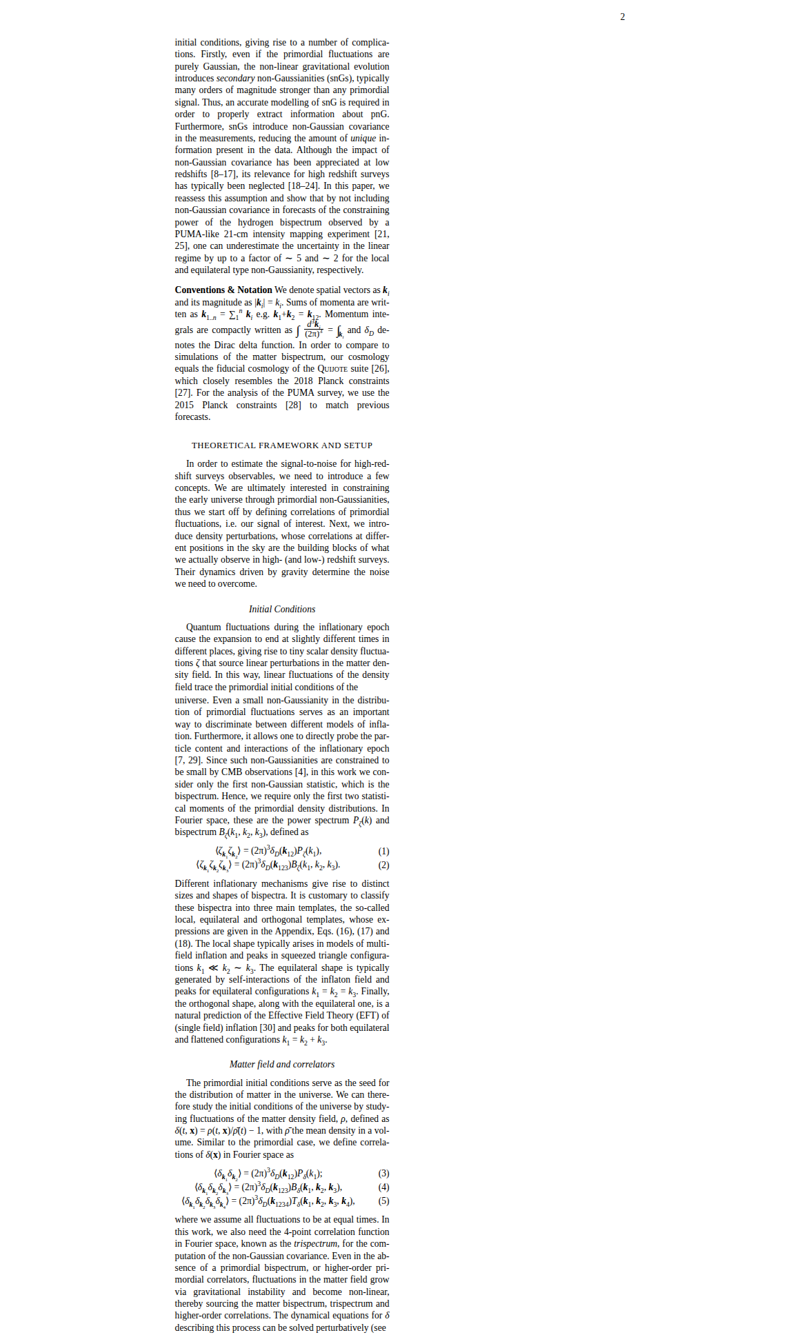2
initial conditions, giving rise to a number of complications. Firstly, even if the primordial fluctuations are purely Gaussian, the non-linear gravitational evolution introduces secondary non-Gaussianities (snGs), typically many orders of magnitude stronger than any primordial signal. Thus, an accurate modelling of snG is required in order to properly extract information about pnG. Furthermore, snGs introduce non-Gaussian covariance in the measurements, reducing the amount of unique information present in the data. Although the impact of non-Gaussian covariance has been appreciated at low redshifts [8–17], its relevance for high redshift surveys has typically been neglected [18–24]. In this paper, we reassess this assumption and show that by not including non-Gaussian covariance in forecasts of the constraining power of the hydrogen bispectrum observed by a PUMA-like 21-cm intensity mapping experiment [21, 25], one can underestimate the uncertainty in the linear regime by up to a factor of ∼ 5 and ∼ 2 for the local and equilateral type non-Gaussianity, respectively.
Conventions & Notation We denote spatial vectors as ki and its magnitude as |ki| = ki. Sums of momenta are written as k1..n = ∑1n ki e.g. k1+k2 = k12. Momentum integrals are compactly written as ∫ d3ki(2π)3 = ∫ki and δD denotes the Dirac delta function. In order to compare to simulations of the matter bispectrum, our cosmology equals the fiducial cosmology of the Quijote suite [26], which closely resembles the 2018 Planck constraints [27]. For the analysis of the PUMA survey, we use the 2015 Planck constraints [28] to match previous forecasts.
THEORETICAL FRAMEWORK AND SETUP
In order to estimate the signal-to-noise for high-redshift surveys observables, we need to introduce a few concepts. We are ultimately interested in constraining the early universe through primordial non-Gaussianities, thus we start off by defining correlations of primordial fluctuations, i.e. our signal of interest. Next, we introduce density perturbations, whose correlations at different positions in the sky are the building blocks of what we actually observe in high- (and low-) redshift surveys. Their dynamics driven by gravity determine the noise we need to overcome.
Initial Conditions
Quantum fluctuations during the inflationary epoch cause the expansion to end at slightly different times in different places, giving rise to tiny scalar density fluctuations ζ that source linear perturbations in the matter density field. In this way, linear fluctuations of the density field trace the primordial initial conditions of the
universe. Even a small non-Gaussianity in the distribution of primordial fluctuations serves as an important way to discriminate between different models of inflation. Furthermore, it allows one to directly probe the particle content and interactions of the inflationary epoch [7, 29]. Since such non-Gaussianities are constrained to be small by CMB observations [4], in this work we consider only the first non-Gaussian statistic, which is the bispectrum. Hence, we require only the first two statistical moments of the primordial density distributions. In Fourier space, these are the power spectrum Pζ(k) and bispectrum Bζ(k1, k2, k3), defined as
| ⟨ ζ k 1 ζ k 2 ⟩ = (2π) 3 δ D ( k 12 ) P ζ ( k 1 ), | (1) |
| ⟨ ζ k 1 ζ k 2 ζ k 3 ⟩ = (2π) 3 δ D ( k 123 ) B ζ ( k 1 , k 2 , k 3 ). | (2) |
Different inflationary mechanisms give rise to distinct sizes and shapes of bispectra. It is customary to classify these bispectra into three main templates, the so-called local, equilateral and orthogonal templates, whose expressions are given in the Appendix, Eqs. (16), (17) and (18). The local shape typically arises in models of multi-field inflation and peaks in squeezed triangle configurations k1 ≪ k2 ∼ k3. The equilateral shape is typically generated by self-interactions of the inflaton field and peaks for equilateral configurations k1 = k2 = k3. Finally, the orthogonal shape, along with the equilateral one, is a natural prediction of the Effective Field Theory (EFT) of (single field) inflation [30] and peaks for both equilateral and flattened configurations k1 = k2 + k3.
Matter field and correlators
The primordial initial conditions serve as the seed for the distribution of matter in the universe. We can therefore study the initial conditions of the universe by studying fluctuations of the matter density field, ρ, defined as δ(t, x) = ρ(t, x)/ρ̄(t) − 1, with ρ̄ the mean density in a volume. Similar to the primordial case, we define correlations of δ(x) in Fourier space as
| ⟨ δ k 1 δ k 2 ⟩ = (2π) 3 δ D ( k 12 ) P δ ( k 1 ); | (3) |
| ⟨ δ k 1 δ k 2 δ k 3 ⟩ = (2π) 3 δ D ( k 123 ) B δ ( k 1 , k 2 , k 3 ), | (4) |
| ⟨ δ k 1 δ k 2 δ k 3 δ k 4 ⟩ = (2π) 3 δ D ( k 1234 ) T δ ( k 1 , k 2 , k 3 , k 4 ), | (5) |
where we assume all fluctuations to be at equal times. In this work, we also need the 4-point correlation function in Fourier space, known as the trispectrum, for the computation of the non-Gaussian covariance. Even in the absence of a primordial bispectrum, or higher-order primordial correlators, fluctuations in the matter field grow via gravitational instability and become non-linear, thereby sourcing the matter bispectrum, trispectrum and higher-order correlations. The dynamical equations for δ describing this process can be solved perturbatively (see